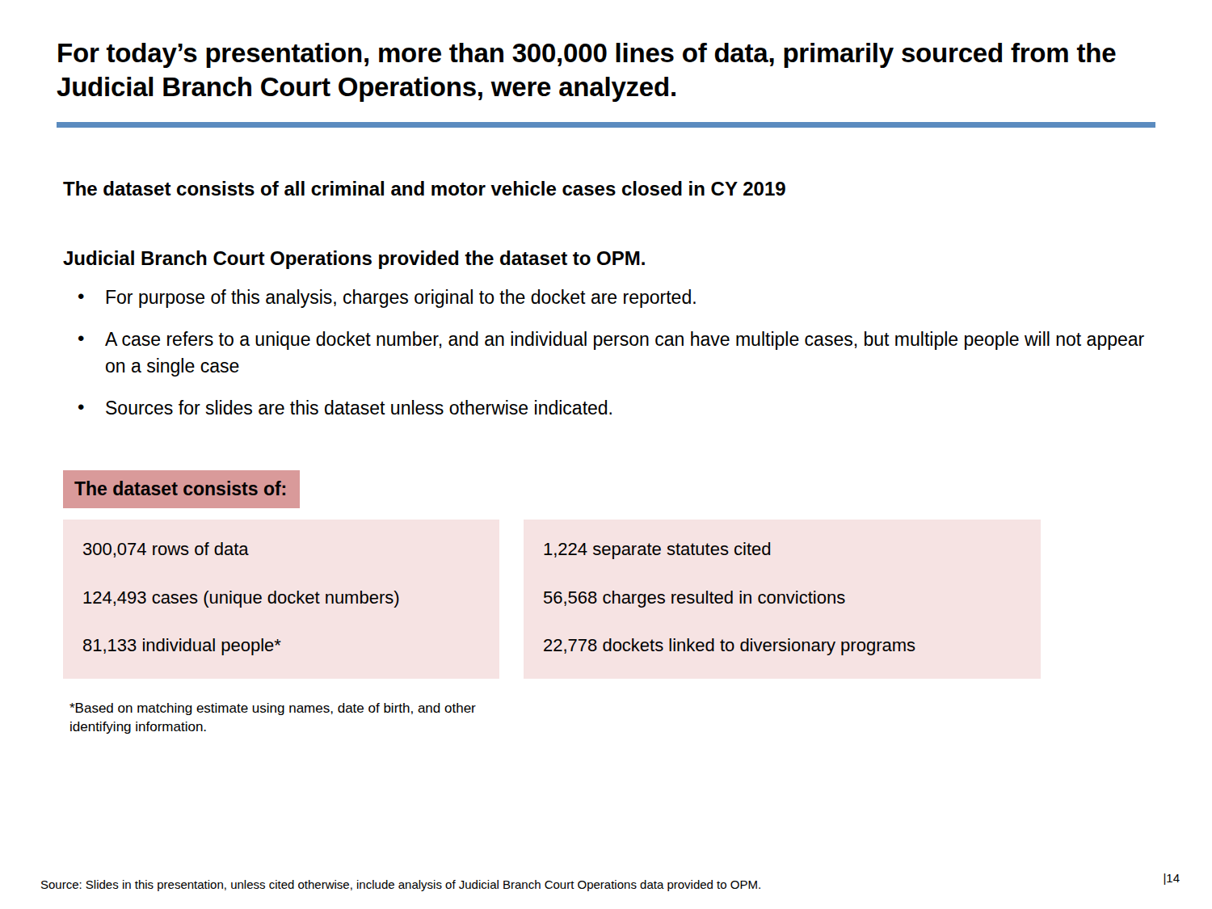For today’s presentation, more than 300,000 lines of data, primarily sourced from the Judicial Branch Court Operations, were analyzed.
The dataset consists of all criminal and motor vehicle cases closed in CY 2019
Judicial Branch Court Operations provided the dataset to OPM.
For purpose of this analysis, charges original to the docket are reported.
A case refers to a unique docket number, and an individual person can have multiple cases, but multiple people will not appear on a single case
Sources for slides are this dataset unless otherwise indicated.
The dataset consists of:
300,074 rows of data
124,493 cases (unique docket numbers)
81,133 individual people*
1,224 separate statutes cited
56,568 charges resulted in convictions
22,778 dockets linked to diversionary programs
*Based on matching estimate using names, date of birth, and other identifying information.
Source: Slides in this presentation, unless cited otherwise, include analysis of Judicial Branch Court Operations data provided to OPM.
|14